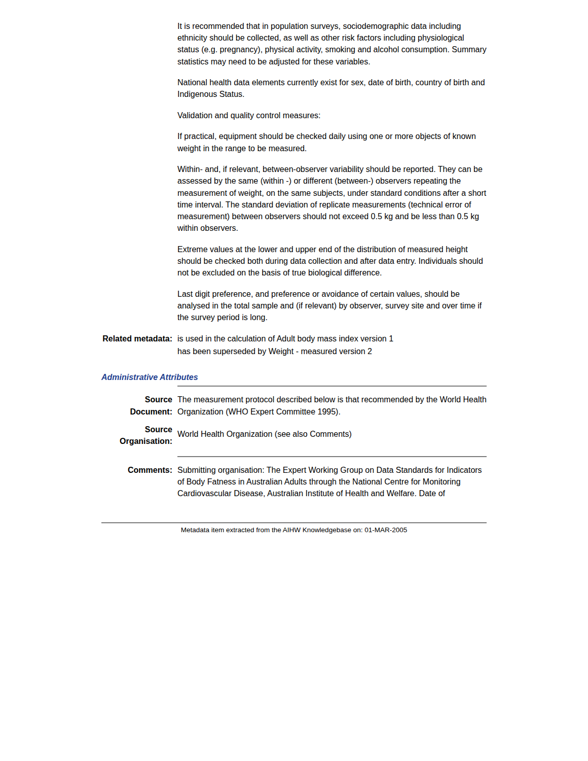It is recommended that in population surveys, sociodemographic data including ethnicity should be collected, as well as other risk factors including physiological status (e.g. pregnancy), physical activity, smoking and alcohol consumption. Summary statistics may need to be adjusted for these variables.
National health data elements currently exist for sex, date of birth, country of birth and Indigenous Status.
Validation and quality control measures:
If practical, equipment should be checked daily using one or more objects of known weight in the range to be measured.
Within- and, if relevant, between-observer variability should be reported. They can be assessed by the same (within -) or different (between-) observers repeating the measurement of weight, on the same subjects, under standard conditions after a short time interval. The standard deviation of replicate measurements (technical error of measurement) between observers should not exceed 0.5 kg and be less than 0.5 kg within observers.
Extreme values at the lower and upper end of the distribution of measured height should be checked both during data collection and after data entry. Individuals should not be excluded on the basis of true biological difference.
Last digit preference, and preference or avoidance of certain values, should be analysed in the total sample and (if relevant) by observer, survey site and over time if the survey period is long.
Related metadata:
is used in the calculation of Adult body mass index version 1
has been superseded by Weight - measured version 2
Administrative Attributes
Source Document:
The measurement protocol described below is that recommended by the World Health Organization (WHO Expert Committee 1995).
Source Organisation:
World Health Organization (see also Comments)
Comments:
Submitting organisation: The Expert Working Group on Data Standards for Indicators of Body Fatness in Australian Adults through the National Centre for Monitoring Cardiovascular Disease, Australian Institute of Health and Welfare. Date of
Metadata item extracted from the AIHW Knowledgebase on: 01-MAR-2005